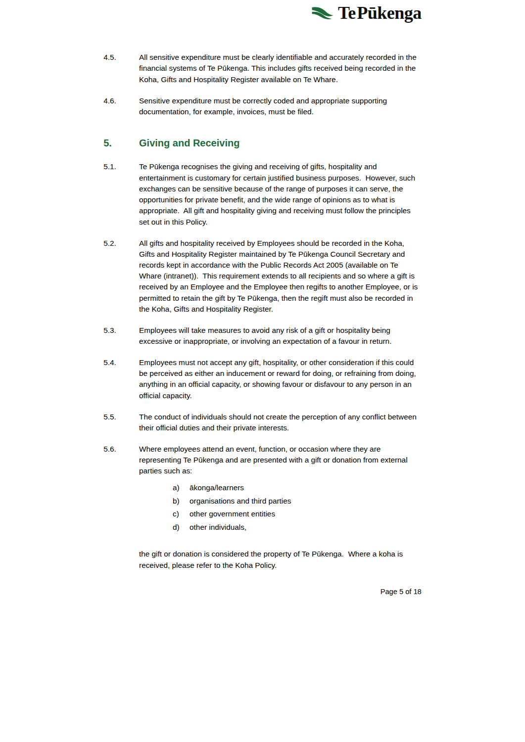Te Pūkenga
4.5. All sensitive expenditure must be clearly identifiable and accurately recorded in the financial systems of Te Pūkenga. This includes gifts received being recorded in the Koha, Gifts and Hospitality Register available on Te Whare.
4.6. Sensitive expenditure must be correctly coded and appropriate supporting documentation, for example, invoices, must be filed.
5. Giving and Receiving
5.1. Te Pūkenga recognises the giving and receiving of gifts, hospitality and entertainment is customary for certain justified business purposes. However, such exchanges can be sensitive because of the range of purposes it can serve, the opportunities for private benefit, and the wide range of opinions as to what is appropriate. All gift and hospitality giving and receiving must follow the principles set out in this Policy.
5.2. All gifts and hospitality received by Employees should be recorded in the Koha, Gifts and Hospitality Register maintained by Te Pūkenga Council Secretary and records kept in accordance with the Public Records Act 2005 (available on Te Whare (intranet)). This requirement extends to all recipients and so where a gift is received by an Employee and the Employee then regifts to another Employee, or is permitted to retain the gift by Te Pūkenga, then the regift must also be recorded in the Koha, Gifts and Hospitality Register.
5.3. Employees will take measures to avoid any risk of a gift or hospitality being excessive or inappropriate, or involving an expectation of a favour in return.
5.4. Employees must not accept any gift, hospitality, or other consideration if this could be perceived as either an inducement or reward for doing, or refraining from doing, anything in an official capacity, or showing favour or disfavour to any person in an official capacity.
5.5. The conduct of individuals should not create the perception of any conflict between their official duties and their private interests.
5.6. Where employees attend an event, function, or occasion where they are representing Te Pūkenga and are presented with a gift or donation from external parties such as:
a) ākonga/learners
b) organisations and third parties
c) other government entities
d) other individuals,
the gift or donation is considered the property of Te Pūkenga. Where a koha is received, please refer to the Koha Policy.
Page 5 of 18